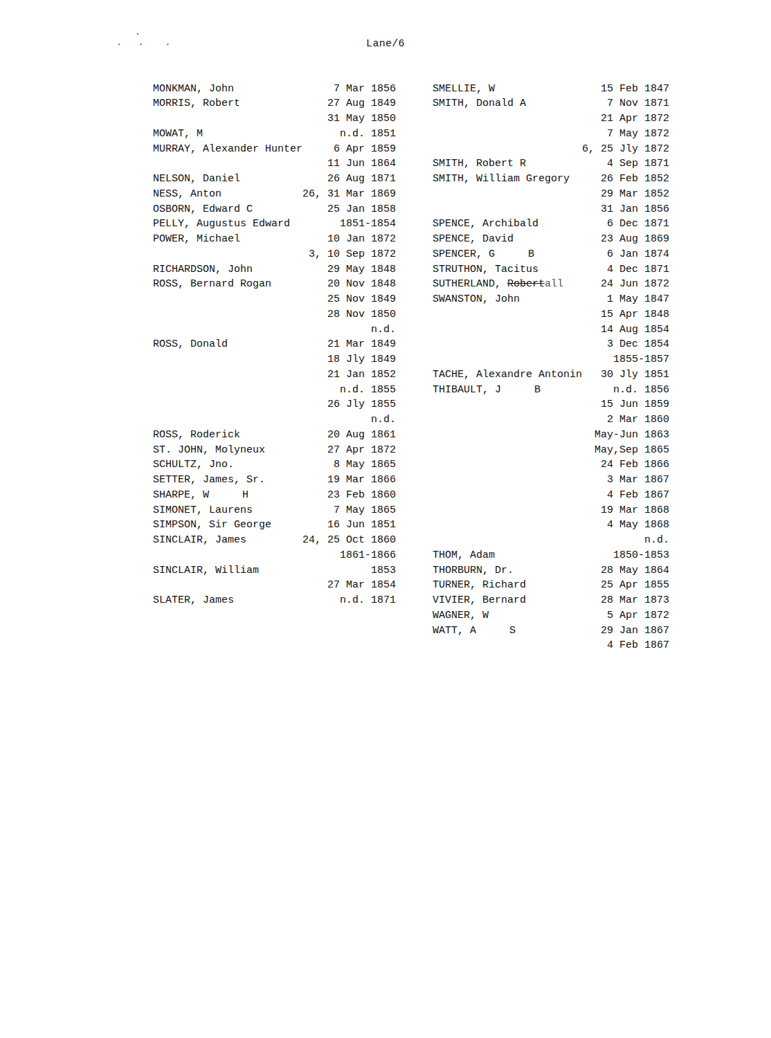. . . .
Lane/6
| MONKMAN, John | 7 Mar 1856 |
| MORRIS, Robert | 27 Aug 1849 31 May 1850 |
| MOWAT, M | n.d. 1851 |
| MURRAY, Alexander Hunter | 6 Apr 1859 11 Jun 1864 |
| NELSON, Daniel | 26 Aug 1871 |
| NESS, Anton | 26, 31 Mar 1869 |
| OSBORN, Edward C | 25 Jan 1858 |
| PELLY, Augustus Edward | 1851-1854 |
| POWER, Michael | 10 Jan 1872 3, 10 Sep 1872 |
| RICHARDSON, John | 29 May 1848 |
| ROSS, Bernard Rogan | 20 Nov 1848 25 Nov 1849 28 Nov 1850 n.d. |
| ROSS, Donald | 21 Mar 1849 18 Jly 1849 21 Jan 1852 n.d. 1855 26 Jly 1855 n.d. |
| ROSS, Roderick | 20 Aug 1861 |
| ST. JOHN, Molyneux | 27 Apr 1872 |
| SCHULTZ, Jno. | 8 May 1865 |
| SETTER, James, Sr. | 19 Mar 1866 |
| SHARPE, W H | 23 Feb 1860 |
| SIMONET, Laurens | 7 May 1865 |
| SIMPSON, Sir George | 16 Jun 1851 |
| SINCLAIR, James | 24, 25 Oct 1860 1861-1866 |
| SINCLAIR, William | 1853 27 Mar 1854 |
| SLATER, James | n.d. 1871 |
| SMELLIE, W | 15 Feb 1847 |
| SMITH, Donald A | 7 Nov 1871 21 Apr 1872 7 May 1872 6, 25 Jly 1872 |
| SMITH, Robert R | 4 Sep 1871 |
| SMITH, William Gregory | 26 Feb 1852 29 Mar 1852 31 Jan 1856 |
| SPENCE, Archibald | 6 Dec 1871 |
| SPENCE, David | 23 Aug 1869 |
| SPENCER, G B | 6 Jan 1874 |
| STRUTHON, Tacitus | 4 Dec 1871 |
| SUTHERLAND, Robert all | 24 Jun 1872 |
| SWANSTON, John | 1 May 1847 15 Apr 1848 14 Aug 1854 3 Dec 1854 1855-1857 |
| TACHE, Alexandre Antonin | 30 Jly 1851 |
| THIBAULT, J B | n.d. 1856 15 Jun 1859 2 Mar 1860 May-Jun 1863 May,Sep 1865 24 Feb 1866 3 Mar 1867 4 Feb 1867 19 Mar 1868 4 May 1868 n.d. |
| THOM, Adam | 1850-1853 |
| THORBURN, Dr. | 28 May 1864 |
| TURNER, Richard | 25 Apr 1855 |
| VIVIER, Bernard | 28 Mar 1873 |
| WAGNER, W | 5 Apr 1872 |
| WATT, A S | 29 Jan 1867 4 Feb 1867 |